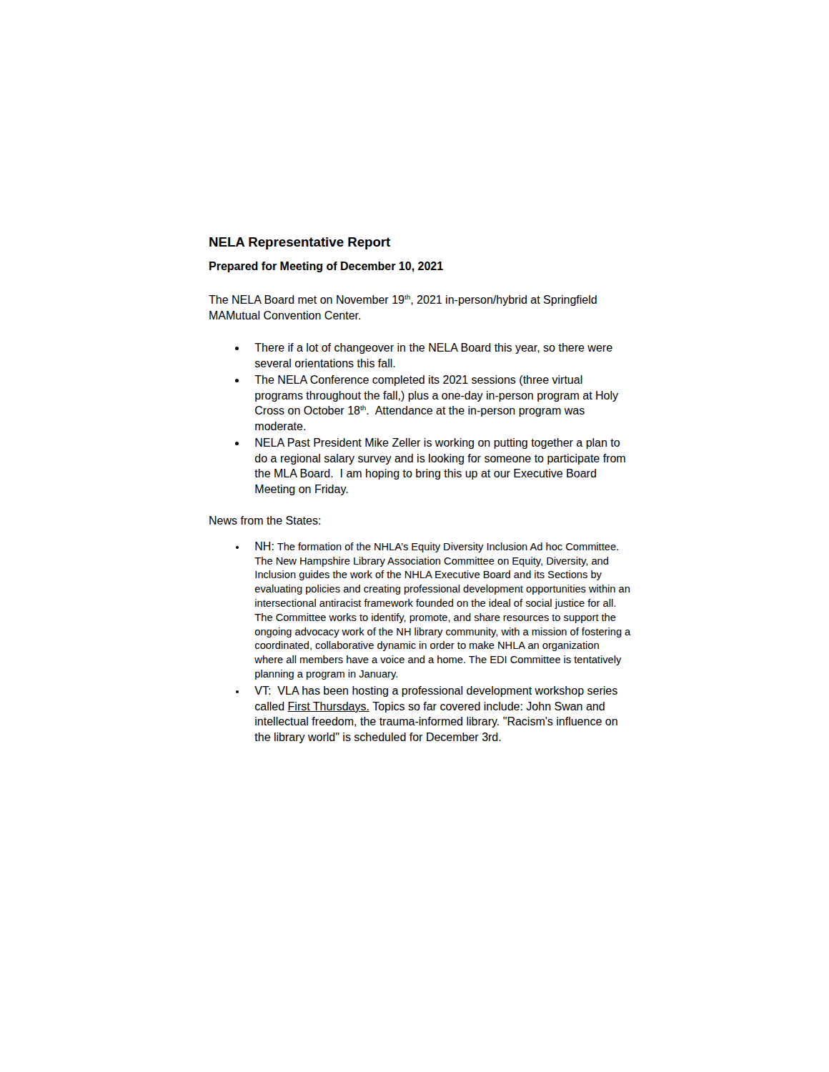NELA Representative Report
Prepared for Meeting of December 10, 2021
The NELA Board met on November 19th, 2021 in-person/hybrid at Springfield MAMutual Convention Center.
There if a lot of changeover in the NELA Board this year, so there were several orientations this fall.
The NELA Conference completed its 2021 sessions (three virtual programs throughout the fall,) plus a one-day in-person program at Holy Cross on October 18th. Attendance at the in-person program was moderate.
NELA Past President Mike Zeller is working on putting together a plan to do a regional salary survey and is looking for someone to participate from the MLA Board. I am hoping to bring this up at our Executive Board Meeting on Friday.
News from the States:
NH: The formation of the NHLA’s Equity Diversity Inclusion Ad hoc Committee. The New Hampshire Library Association Committee on Equity, Diversity, and Inclusion guides the work of the NHLA Executive Board and its Sections by evaluating policies and creating professional development opportunities within an intersectional antiracist framework founded on the ideal of social justice for all. The Committee works to identify, promote, and share resources to support the ongoing advocacy work of the NH library community, with a mission of fostering a coordinated, collaborative dynamic in order to make NHLA an organization where all members have a voice and a home. The EDI Committee is tentatively planning a program in January.
VT: VLA has been hosting a professional development workshop series called First Thursdays. Topics so far covered include: John Swan and intellectual freedom, the trauma-informed library. "Racism's influence on the library world" is scheduled for December 3rd.